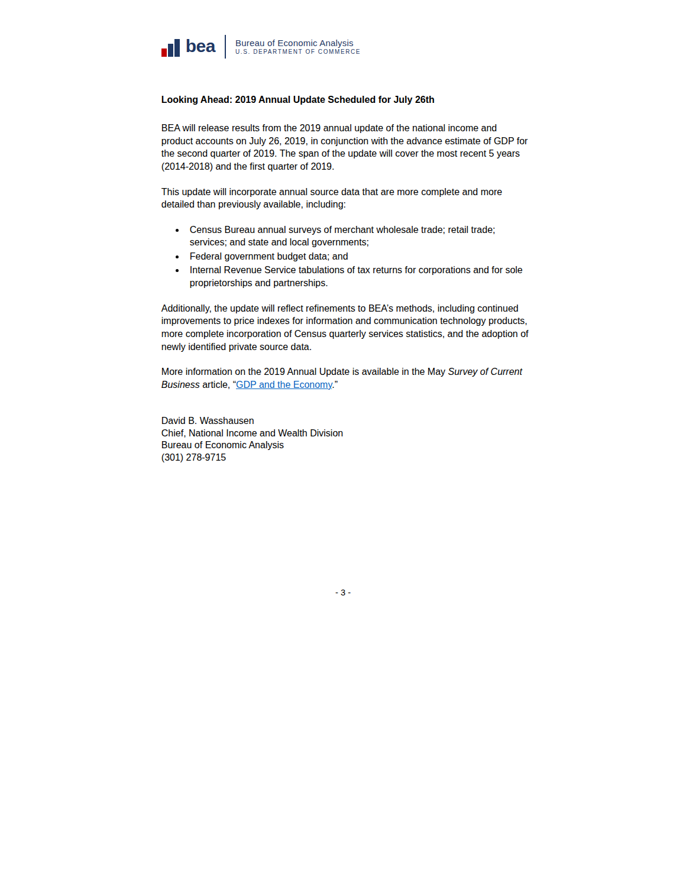bea
Bureau of Economic Analysis
U.S. Department of Commerce
Looking Ahead: 2019 Annual Update Scheduled for July 26th
BEA will release results from the 2019 annual update of the national income and product accounts on July 26, 2019, in conjunction with the advance estimate of GDP for the second quarter of 2019. The span of the update will cover the most recent 5 years (2014-2018) and the first quarter of 2019.
This update will incorporate annual source data that are more complete and more detailed than previously available, including:
Census Bureau annual surveys of merchant wholesale trade; retail trade; services; and state and local governments;
Federal government budget data; and
Internal Revenue Service tabulations of tax returns for corporations and for sole proprietorships and partnerships.
Additionally, the update will reflect refinements to BEA’s methods, including continued improvements to price indexes for information and communication technology products, more complete incorporation of Census quarterly services statistics, and the adoption of newly identified private source data.
More information on the 2019 Annual Update is available in the May Survey of Current Business article, “GDP and the Economy.”
David B. Wasshausen
Chief, National Income and Wealth Division
Bureau of Economic Analysis
(301) 278-9715
- 3 -